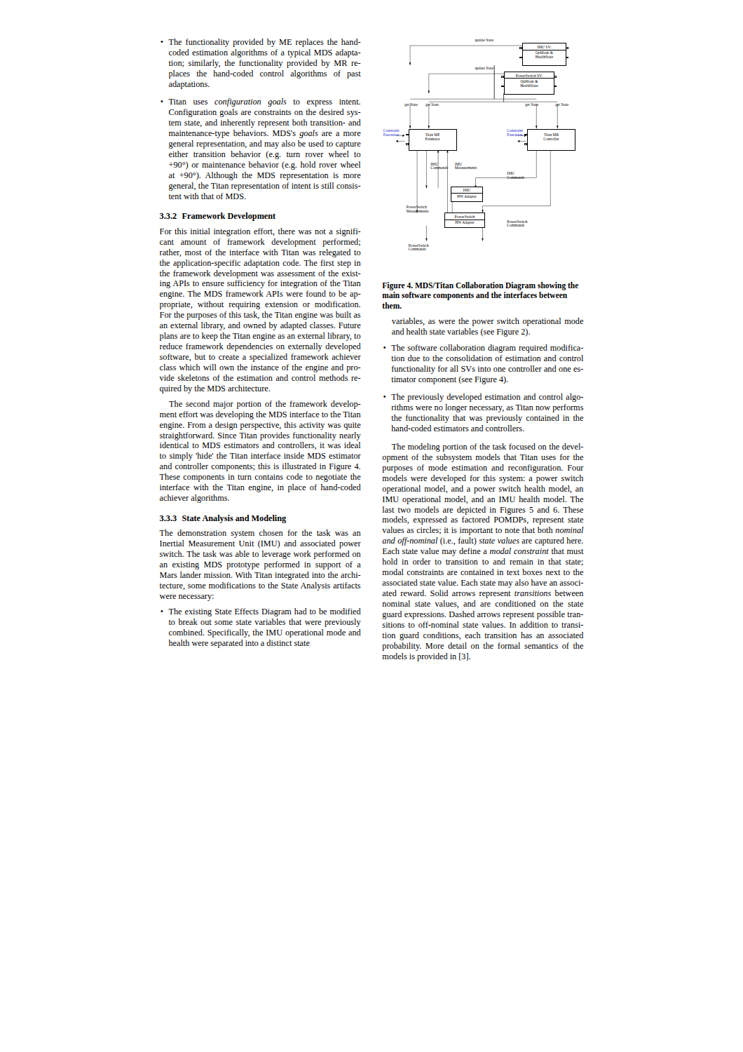The functionality provided by ME replaces the hand-coded estimation algorithms of a typical MDS adaptation; similarly, the functionality provided by MR replaces the hand-coded control algorithms of past adaptations.
Titan uses configuration goals to express intent. Configuration goals are constraints on the desired system state, and inherently represent both transition- and maintenance-type behaviors. MDS's goals are a more general representation, and may also be used to capture either transition behavior (e.g. turn rover wheel to +90°) or maintenance behavior (e.g. hold rover wheel at +90°). Although the MDS representation is more general, the Titan representation of intent is still consistent with that of MDS.
3.3.2 Framework Development
For this initial integration effort, there was not a significant amount of framework development performed; rather, most of the interface with Titan was relegated to the application-specific adaptation code. The first step in the framework development was assessment of the existing APIs to ensure sufficiency for integration of the Titan engine. The MDS framework APIs were found to be appropriate, without requiring extension or modification. For the purposes of this task, the Titan engine was built as an external library, and owned by adapted classes. Future plans are to keep the Titan engine as an external library, to reduce framework dependencies on externally developed software, but to create a specialized framework achiever class which will own the instance of the engine and provide skeletons of the estimation and control methods required by the MDS architecture.
The second major portion of the framework development effort was developing the MDS interface to the Titan engine. From a design perspective, this activity was quite straightforward. Since Titan provides functionality nearly identical to MDS estimators and controllers, it was ideal to simply 'hide' the Titan interface inside MDS estimator and controller components; this is illustrated in Figure 4. These components in turn contains code to negotiate the interface with the Titan engine, in place of hand-coded achiever algorithms.
3.3.3 State Analysis and Modeling
The demonstration system chosen for the task was an Inertial Measurement Unit (IMU) and associated power switch. The task was able to leverage work performed on an existing MDS prototype performed in support of a Mars lander mission. With Titan integrated into the architecture, some modifications to the State Analysis artifacts were necessary:
The existing State Effects Diagram had to be modified to break out some state variables that were previously combined. Specifically, the IMU operational mode and health were separated into a distinct state
IMU SV:
OpMode &
HealthState
PowerSwitch SV:
OpMode &
HealthState
Titan ME
Estimator
Titan MR
Controller
IMU
HW Adapter
PowerSwitch
HW Adapter
update State update State get State get State get State get State Constraint
Execution Constraint
Execution IMU
Commands IMU
Measurements IMU
Commands PowerSwitch
Measurements PowerSwitch
Commands PowerSwitch
Commands
Figure 4. MDS/Titan Collaboration Diagram showing the main software components and the interfaces between them.
variables, as were the power switch operational mode and health state variables (see Figure 2).
The software collaboration diagram required modification due to the consolidation of estimation and control functionality for all SVs into one controller and one estimator component (see Figure 4).
The previously developed estimation and control algorithms were no longer necessary, as Titan now performs the functionality that was previously contained in the hand-coded estimators and controllers.
The modeling portion of the task focused on the development of the subsystem models that Titan uses for the purposes of mode estimation and reconfiguration. Four models were developed for this system: a power switch operational model, and a power switch health model, an IMU operational model, and an IMU health model. The last two models are depicted in Figures 5 and 6. These models, expressed as factored POMDPs, represent state values as circles; it is important to note that both nominal and off-nominal (i.e., fault) state values are captured here. Each state value may define a modal constraint that must hold in order to transition to and remain in that state; modal constraints are contained in text boxes next to the associated state value. Each state may also have an associated reward. Solid arrows represent transitions between nominal state values, and are conditioned on the state guard expressions. Dashed arrows represent possible transitions to off-nominal state values. In addition to transition guard conditions, each transition has an associated probability. More detail on the formal semantics of the models is provided in [3].